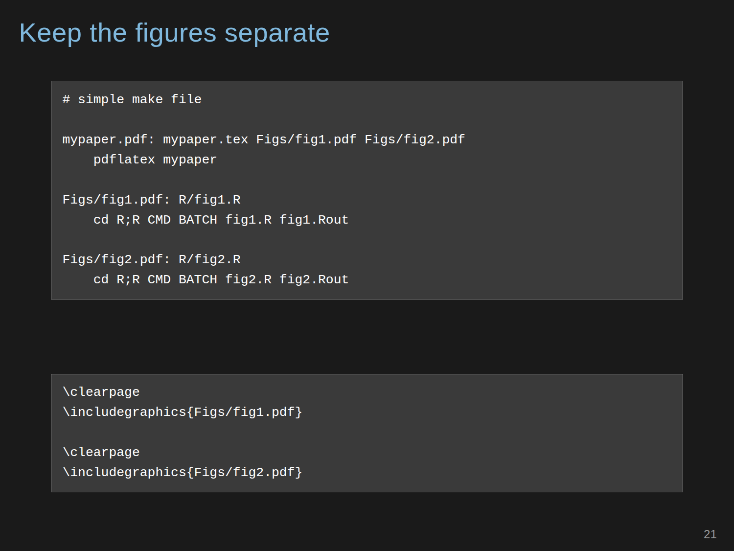Keep the figures separate
# simple make file

mypaper.pdf: mypaper.tex Figs/fig1.pdf Figs/fig2.pdf
    pdflatex mypaper

Figs/fig1.pdf: R/fig1.R
    cd R;R CMD BATCH fig1.R fig1.Rout

Figs/fig2.pdf: R/fig2.R
    cd R;R CMD BATCH fig2.R fig2.Rout
\clearpage
\includegraphics{Figs/fig1.pdf}

\clearpage
\includegraphics{Figs/fig2.pdf}
21